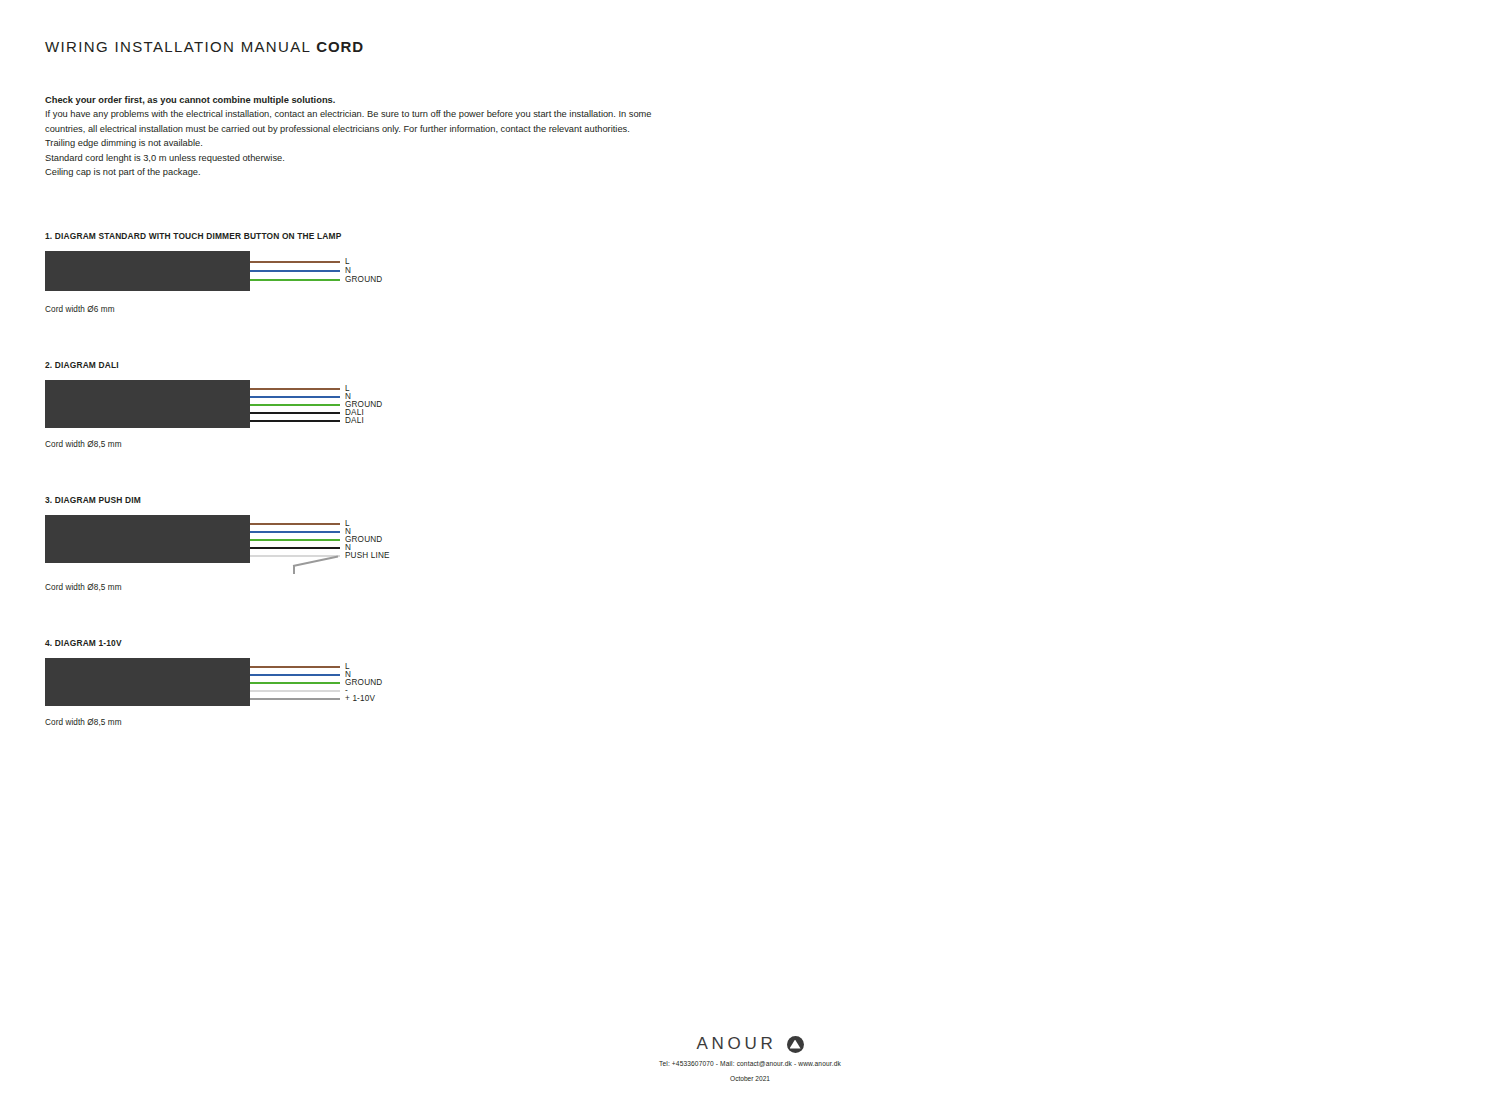Wiring installation manual Cord
Check your order first, as you cannot combine multiple solutions.
If you have any problems with the electrical installation, contact an electrician. Be sure to turn off the power before you start the installation. In some countries, all electrical installation must be carried out by professional electricians only. For further information, contact the relevant authorities.
Trailing edge dimming is not available.
Standard cord lenght is 3,0 m unless requested otherwise.
Ceiling cap is not part of the package.
1. Diagram standard with touch dimmer button on the lamp
L N GROUND
Cord width Ø6 mm
2. Diagram DALI
L N GROUND DALI DALI
Cord width Ø8,5 mm
3. Diagram push dim
L N GROUND N PUSH LINE
Cord width Ø8,5 mm
4. Diagram 1-10V
L N GROUND - + 1-10V
Cord width Ø8,5 mm
ANOUR
Tel: +4533607070 - Mail: contact@anour.dk - www.anour.dk
October 2021